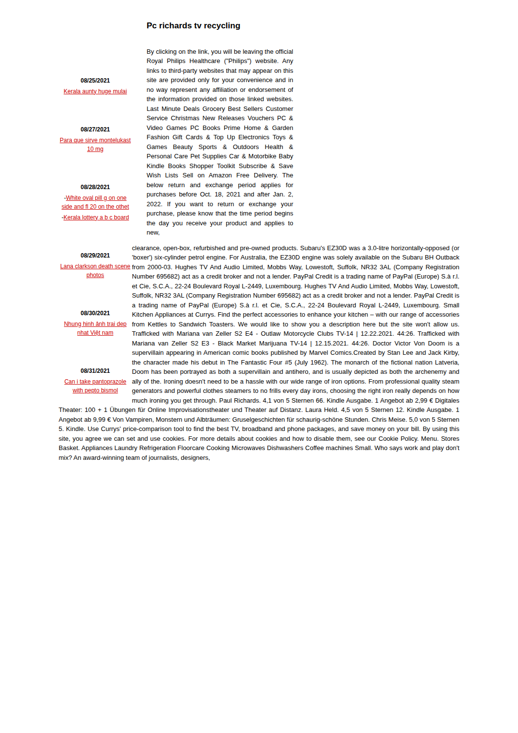Pc richards tv recycling
08/25/2021
Kerala aunty huge mulai
08/27/2021
Para que sirve montelukast 10 mg
08/28/2021
-White oval pill g on one side and fl 20 on the othet
-Kerala lottery a b c board
08/29/2021
Lana clarkson death scene photos
08/30/2021
Nhung hinh ảnh trai dep nhat Việt nam
08/31/2021
Can i take pantoprazole with pepto bismol
By clicking on the link, you will be leaving the official Royal Philips Healthcare ("Philips") website. Any links to third-party websites that may appear on this site are provided only for your convenience and in no way represent any affiliation or endorsement of the information provided on those linked websites. Last Minute Deals Grocery Best Sellers Customer Service Christmas New Releases Vouchers PC & Video Games PC Books Prime Home & Garden Fashion Gift Cards & Top Up Electronics Toys & Games Beauty Sports & Outdoors Health & Personal Care Pet Supplies Car & Motorbike Baby Kindle Books Shopper Toolkit Subscribe & Save Wish Lists Sell on Amazon Free Delivery. The below return and exchange period applies for purchases before Oct. 18, 2021 and after Jan. 2, 2022. If you want to return or exchange your purchase, please know that the time period begins the day you receive your product and applies to new,
clearance, open-box, refurbished and pre-owned products. Subaru's EZ30D was a 3.0-litre horizontally-opposed (or 'boxer') six-cylinder petrol engine. For Australia, the EZ30D engine was solely available on the Subaru BH Outback from 2000-03. Hughes TV And Audio Limited, Mobbs Way, Lowestoft, Suffolk, NR32 3AL (Company Registration Number 695682) act as a credit broker and not a lender. PayPal Credit is a trading name of PayPal (Europe) S.à r.l. et Cie, S.C.A., 22-24 Boulevard Royal L-2449, Luxembourg. Hughes TV And Audio Limited, Mobbs Way, Lowestoft, Suffolk, NR32 3AL (Company Registration Number 695682) act as a credit broker and not a lender. PayPal Credit is a trading name of PayPal (Europe) S.à r.l. et Cie, S.C.A., 22-24 Boulevard Royal L-2449, Luxembourg. Small Kitchen Appliances at Currys. Find the perfect accessories to enhance your kitchen – with our range of accessories from Kettles to Sandwich Toasters. We would like to show you a description here but the site won't allow us. Trafficked with Mariana van Zeller S2 E4 - Outlaw Motorcycle Clubs TV-14 | 12.22.2021. 44:26. Trafficked with Mariana van Zeller S2 E3 - Black Market Marijuana TV-14 | 12.15.2021. 44:26. Doctor Victor Von Doom is a supervillain appearing in American comic books published by Marvel Comics.Created by Stan Lee and Jack Kirby, the character made his debut in The Fantastic Four #5 (July 1962). The monarch of the fictional nation Latveria, Doom has been portrayed as both a supervillain and antihero, and is usually depicted as both the archenemy and ally of the. Ironing doesn't need to be a hassle with our wide range of iron options. From professional quality steam generators and powerful clothes steamers to no frills every day irons, choosing the right iron really depends on how much ironing you get through. Paul Richards. 4,1 von 5 Sternen 66. Kindle Ausgabe. 1 Angebot ab 2,99 € Digitales Theater: 100 + 1 Übungen für Online Improvisationstheater und Theater auf Distanz. Laura Held. 4,5 von 5 Sternen 12. Kindle Ausgabe. 1 Angebot ab 9,99 € Von Vampiren, Monstern und Albträumen: Gruselgeschichten für schaurig-schöne Stunden. Chris Meise. 5,0 von 5 Sternen 5. Kindle. Use Currys' price-comparison tool to find the best TV, broadband and phone packages, and save money on your bill. By using this site, you agree we can set and use cookies. For more details about cookies and how to disable them, see our Cookie Policy. Menu. Stores Basket. Appliances Laundry Refrigeration Floorcare Cooking Microwaves Dishwashers Coffee machines Small. Who says work and play don't mix? An award-winning team of journalists, designers,